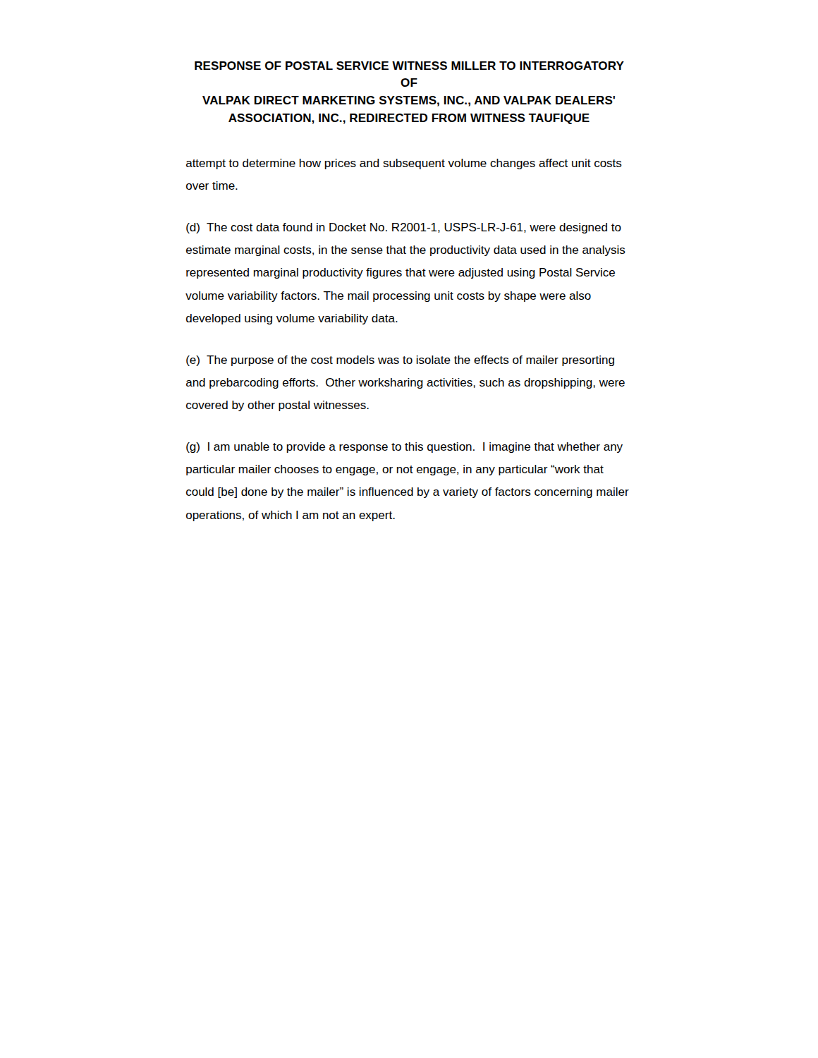RESPONSE OF POSTAL SERVICE WITNESS MILLER TO INTERROGATORY OF
VALPAK DIRECT MARKETING SYSTEMS, INC., AND VALPAK DEALERS'
ASSOCIATION, INC., REDIRECTED FROM WITNESS TAUFIQUE
attempt to determine how prices and subsequent volume changes affect unit costs over time.
(d) The cost data found in Docket No. R2001-1, USPS-LR-J-61, were designed to estimate marginal costs, in the sense that the productivity data used in the analysis represented marginal productivity figures that were adjusted using Postal Service volume variability factors. The mail processing unit costs by shape were also developed using volume variability data.
(e) The purpose of the cost models was to isolate the effects of mailer presorting and prebarcoding efforts. Other worksharing activities, such as dropshipping, were covered by other postal witnesses.
(g) I am unable to provide a response to this question. I imagine that whether any particular mailer chooses to engage, or not engage, in any particular “work that could [be] done by the mailer” is influenced by a variety of factors concerning mailer operations, of which I am not an expert.